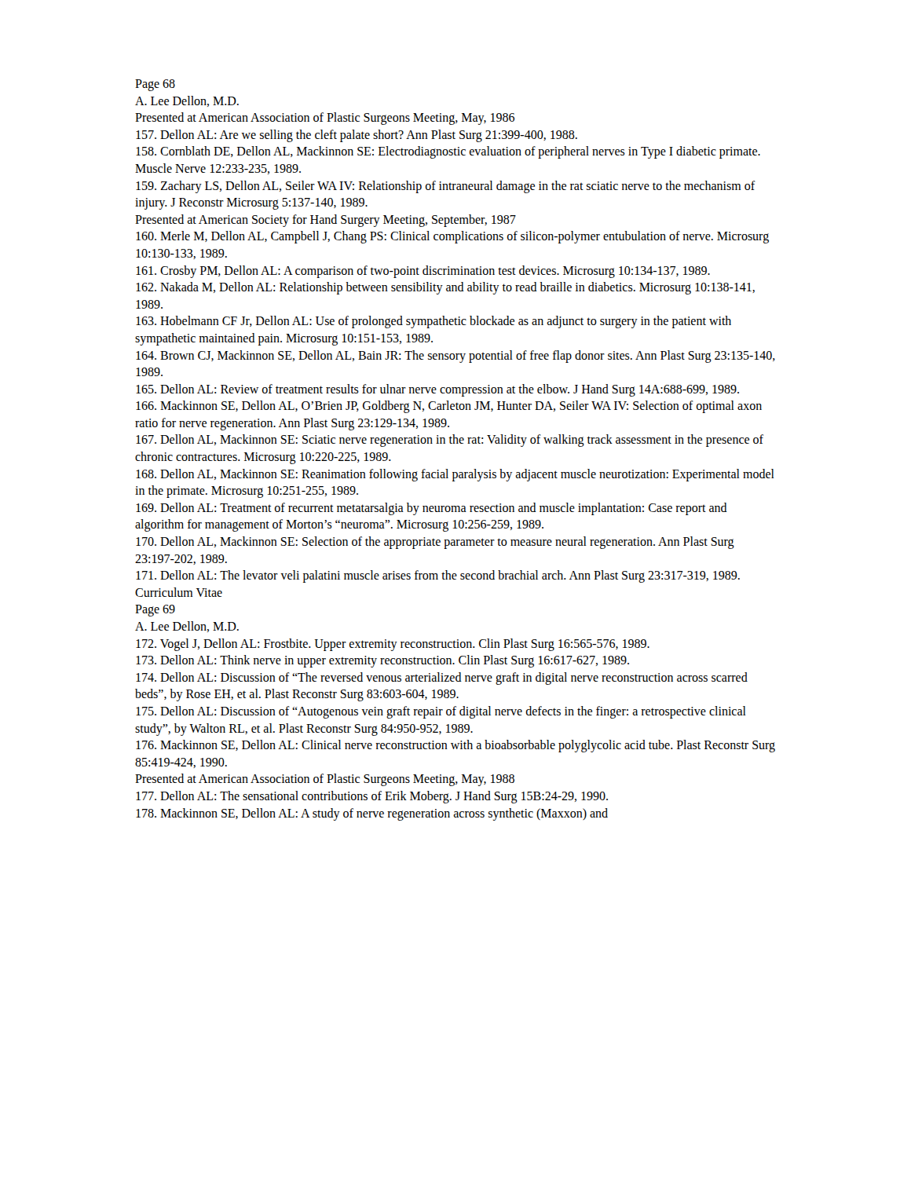Page 68
A. Lee Dellon, M.D.
Presented at American Association of Plastic Surgeons Meeting, May, 1986
157. Dellon AL: Are we selling the cleft palate short? Ann Plast Surg 21:399-400, 1988.
158. Cornblath DE, Dellon AL, Mackinnon SE: Electrodiagnostic evaluation of peripheral nerves in Type I diabetic primate. Muscle Nerve 12:233-235, 1989.
159. Zachary LS, Dellon AL, Seiler WA IV: Relationship of intraneural damage in the rat sciatic nerve to the mechanism of injury. J Reconstr Microsurg 5:137-140, 1989.
Presented at American Society for Hand Surgery Meeting, September, 1987
160. Merle M, Dellon AL, Campbell J, Chang PS: Clinical complications of silicon-polymer entubulation of nerve. Microsurg 10:130-133, 1989.
161. Crosby PM, Dellon AL: A comparison of two-point discrimination test devices. Microsurg 10:134-137, 1989.
162. Nakada M, Dellon AL: Relationship between sensibility and ability to read braille in diabetics. Microsurg 10:138-141, 1989.
163. Hobelmann CF Jr, Dellon AL: Use of prolonged sympathetic blockade as an adjunct to surgery in the patient with sympathetic maintained pain. Microsurg 10:151-153, 1989.
164. Brown CJ, Mackinnon SE, Dellon AL, Bain JR: The sensory potential of free flap donor sites. Ann Plast Surg 23:135-140, 1989.
165. Dellon AL: Review of treatment results for ulnar nerve compression at the elbow. J Hand Surg 14A:688-699, 1989.
166. Mackinnon SE, Dellon AL, O’Brien JP, Goldberg N, Carleton JM, Hunter DA, Seiler WA IV: Selection of optimal axon ratio for nerve regeneration. Ann Plast Surg 23:129-134, 1989.
167. Dellon AL, Mackinnon SE: Sciatic nerve regeneration in the rat: Validity of walking track assessment in the presence of chronic contractures. Microsurg 10:220-225, 1989.
168. Dellon AL, Mackinnon SE: Reanimation following facial paralysis by adjacent muscle neurotization: Experimental model in the primate. Microsurg 10:251-255, 1989.
169. Dellon AL: Treatment of recurrent metatarsalgia by neuroma resection and muscle implantation: Case report and algorithm for management of Morton’s “neuroma”. Microsurg 10:256-259, 1989.
170. Dellon AL, Mackinnon SE: Selection of the appropriate parameter to measure neural regeneration. Ann Plast Surg 23:197-202, 1989.
171. Dellon AL: The levator veli palatini muscle arises from the second brachial arch. Ann Plast Surg 23:317-319, 1989.
Curriculum Vitae
Page 69
A. Lee Dellon, M.D.
172. Vogel J, Dellon AL: Frostbite. Upper extremity reconstruction. Clin Plast Surg 16:565-576, 1989.
173. Dellon AL: Think nerve in upper extremity reconstruction. Clin Plast Surg 16:617-627, 1989.
174. Dellon AL: Discussion of “The reversed venous arterialized nerve graft in digital nerve reconstruction across scarred beds”, by Rose EH, et al. Plast Reconstr Surg 83:603-604, 1989.
175. Dellon AL: Discussion of “Autogenous vein graft repair of digital nerve defects in the finger: a retrospective clinical study”, by Walton RL, et al. Plast Reconstr Surg 84:950-952, 1989.
176. Mackinnon SE, Dellon AL: Clinical nerve reconstruction with a bioabsorbable polyglycolic acid tube. Plast Reconstr Surg 85:419-424, 1990.
Presented at American Association of Plastic Surgeons Meeting, May, 1988
177. Dellon AL: The sensational contributions of Erik Moberg. J Hand Surg 15B:24-29, 1990.
178. Mackinnon SE, Dellon AL: A study of nerve regeneration across synthetic (Maxxon) and